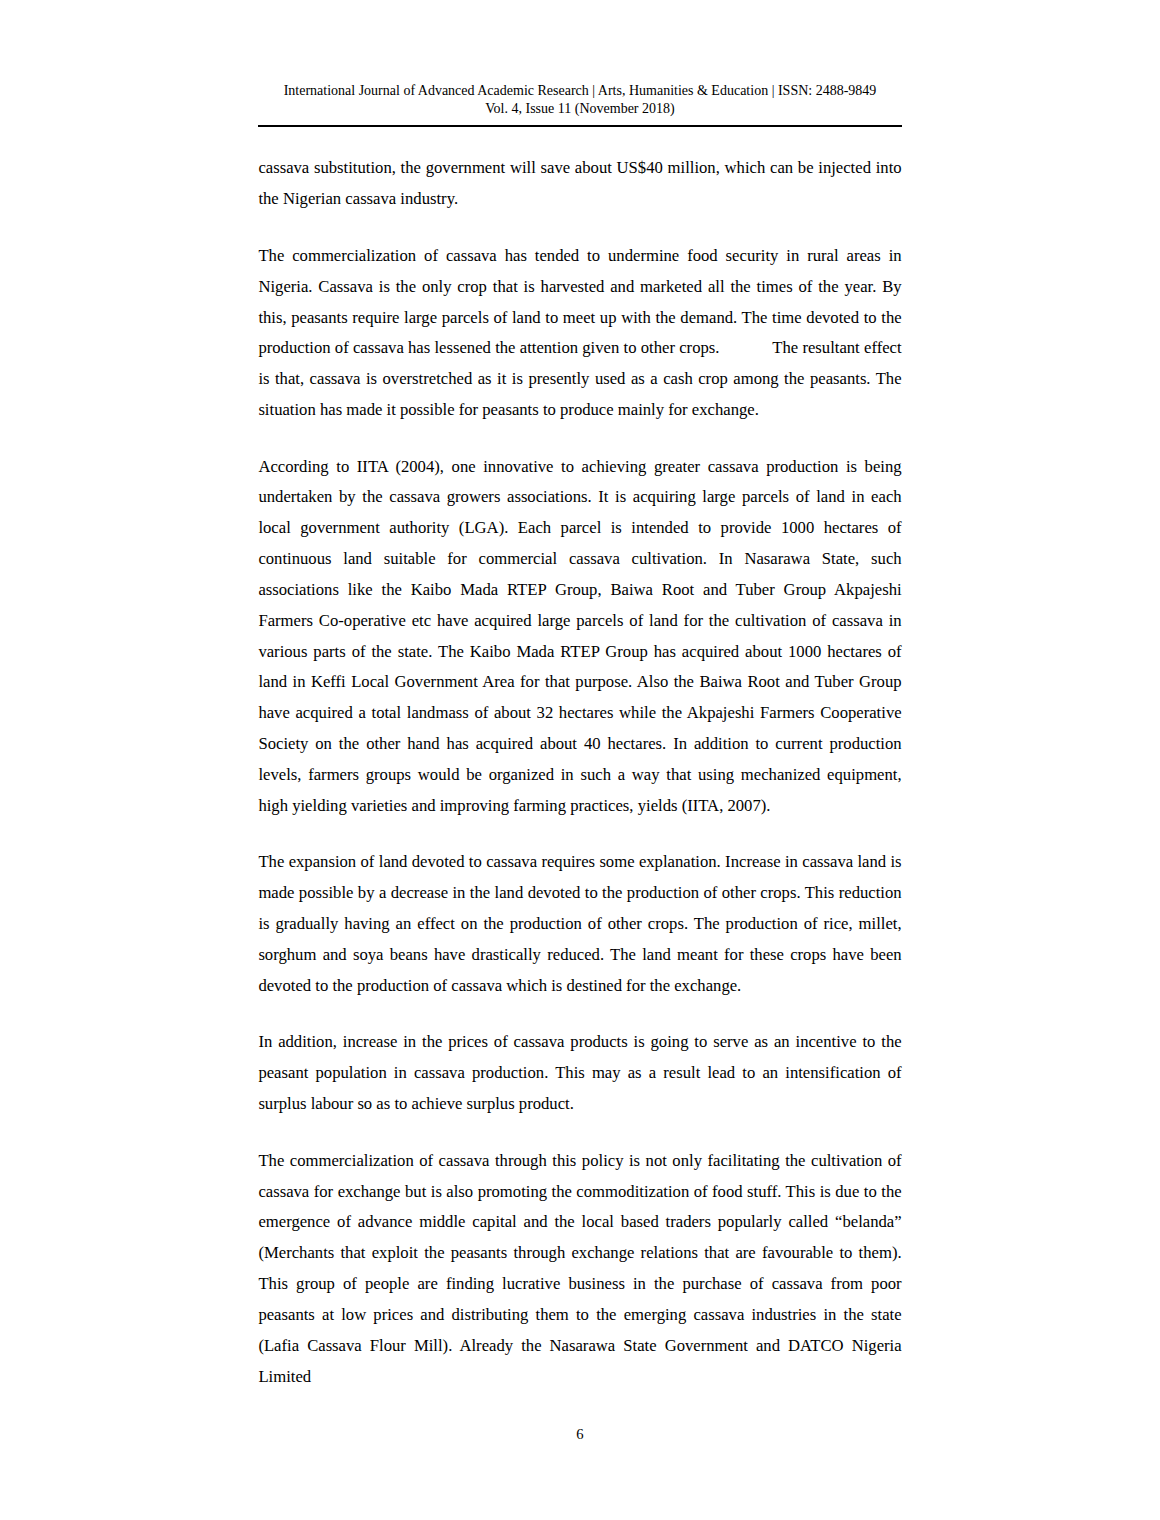International Journal of Advanced Academic Research | Arts, Humanities & Education | ISSN: 2488-9849 Vol. 4, Issue 11 (November 2018)
cassava substitution, the government will save about US$40 million, which can be injected into the Nigerian cassava industry.
The commercialization of cassava has tended to undermine food security in rural areas in Nigeria. Cassava is the only crop that is harvested and marketed all the times of the year. By this, peasants require large parcels of land to meet up with the demand. The time devoted to the production of cassava has lessened the attention given to other crops. The resultant effect is that, cassava is overstretched as it is presently used as a cash crop among the peasants. The situation has made it possible for peasants to produce mainly for exchange.
According to IITA (2004), one innovative to achieving greater cassava production is being undertaken by the cassava growers associations. It is acquiring large parcels of land in each local government authority (LGA). Each parcel is intended to provide 1000 hectares of continuous land suitable for commercial cassava cultivation. In Nasarawa State, such associations like the Kaibo Mada RTEP Group, Baiwa Root and Tuber Group Akpajeshi Farmers Co-operative etc have acquired large parcels of land for the cultivation of cassava in various parts of the state. The Kaibo Mada RTEP Group has acquired about 1000 hectares of land in Keffi Local Government Area for that purpose. Also the Baiwa Root and Tuber Group have acquired a total landmass of about 32 hectares while the Akpajeshi Farmers Cooperative Society on the other hand has acquired about 40 hectares. In addition to current production levels, farmers groups would be organized in such a way that using mechanized equipment, high yielding varieties and improving farming practices, yields (IITA, 2007).
The expansion of land devoted to cassava requires some explanation. Increase in cassava land is made possible by a decrease in the land devoted to the production of other crops. This reduction is gradually having an effect on the production of other crops. The production of rice, millet, sorghum and soya beans have drastically reduced. The land meant for these crops have been devoted to the production of cassava which is destined for the exchange.
In addition, increase in the prices of cassava products is going to serve as an incentive to the peasant population in cassava production. This may as a result lead to an intensification of surplus labour so as to achieve surplus product.
The commercialization of cassava through this policy is not only facilitating the cultivation of cassava for exchange but is also promoting the commoditization of food stuff. This is due to the emergence of advance middle capital and the local based traders popularly called “belanda” (Merchants that exploit the peasants through exchange relations that are favourable to them). This group of people are finding lucrative business in the purchase of cassava from poor peasants at low prices and distributing them to the emerging cassava industries in the state (Lafia Cassava Flour Mill). Already the Nasarawa State Government and DATCO Nigeria Limited
6